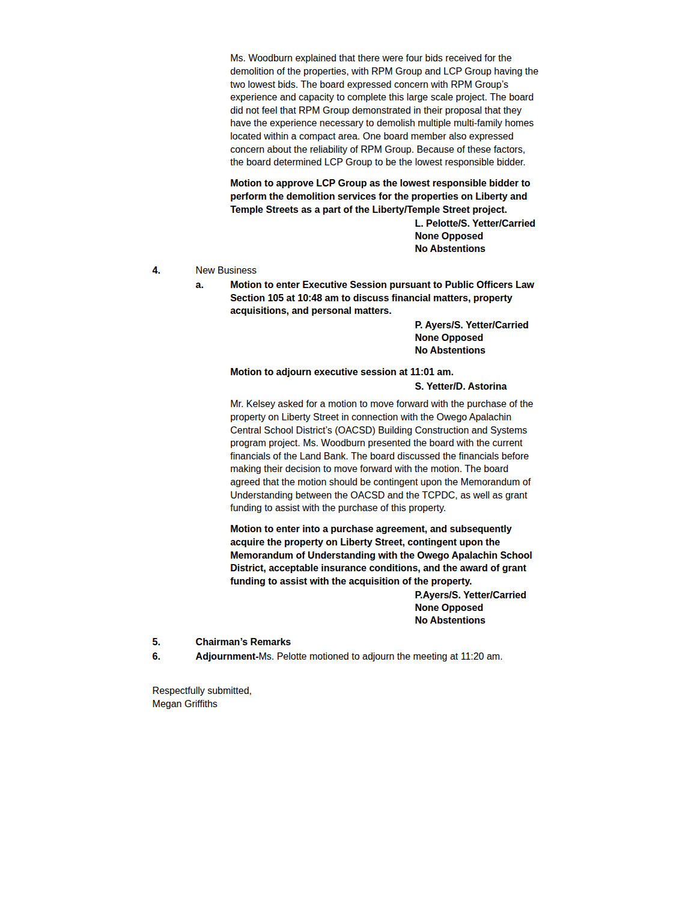Ms. Woodburn explained that there were four bids received for the demolition of the properties, with RPM Group and LCP Group having the two lowest bids. The board expressed concern with RPM Group’s experience and capacity to complete this large scale project. The board did not feel that RPM Group demonstrated in their proposal that they have the experience necessary to demolish multiple multi-family homes located within a compact area. One board member also expressed concern about the reliability of RPM Group. Because of these factors, the board determined LCP Group to be the lowest responsible bidder.
Motion to approve LCP Group as the lowest responsible bidder to perform the demolition services for the properties on Liberty and Temple Streets as a part of the Liberty/Temple Street project.
L. Pelotte/S. Yetter/Carried
None Opposed
No Abstentions
4. New Business
a. Motion to enter Executive Session pursuant to Public Officers Law Section 105 at 10:48 am to discuss financial matters, property acquisitions, and personal matters.
P. Ayers/S. Yetter/Carried
None Opposed
No Abstentions
Motion to adjourn executive session at 11:01 am.
S. Yetter/D. Astorina
Mr. Kelsey asked for a motion to move forward with the purchase of the property on Liberty Street in connection with the Owego Apalachin Central School District’s (OACSD) Building Construction and Systems program project. Ms. Woodburn presented the board with the current financials of the Land Bank. The board discussed the financials before making their decision to move forward with the motion. The board agreed that the motion should be contingent upon the Memorandum of Understanding between the OACSD and the TCPDC, as well as grant funding to assist with the purchase of this property.
Motion to enter into a purchase agreement, and subsequently acquire the property on Liberty Street, contingent upon the Memorandum of Understanding with the Owego Apalachin School District, acceptable insurance conditions, and the award of grant funding to assist with the acquisition of the property.
P.Ayers/S. Yetter/Carried
None Opposed
No Abstentions
5. Chairman’s Remarks
6. Adjournment-Ms. Pelotte motioned to adjourn the meeting at 11:20 am.
Respectfully submitted,
Megan Griffiths